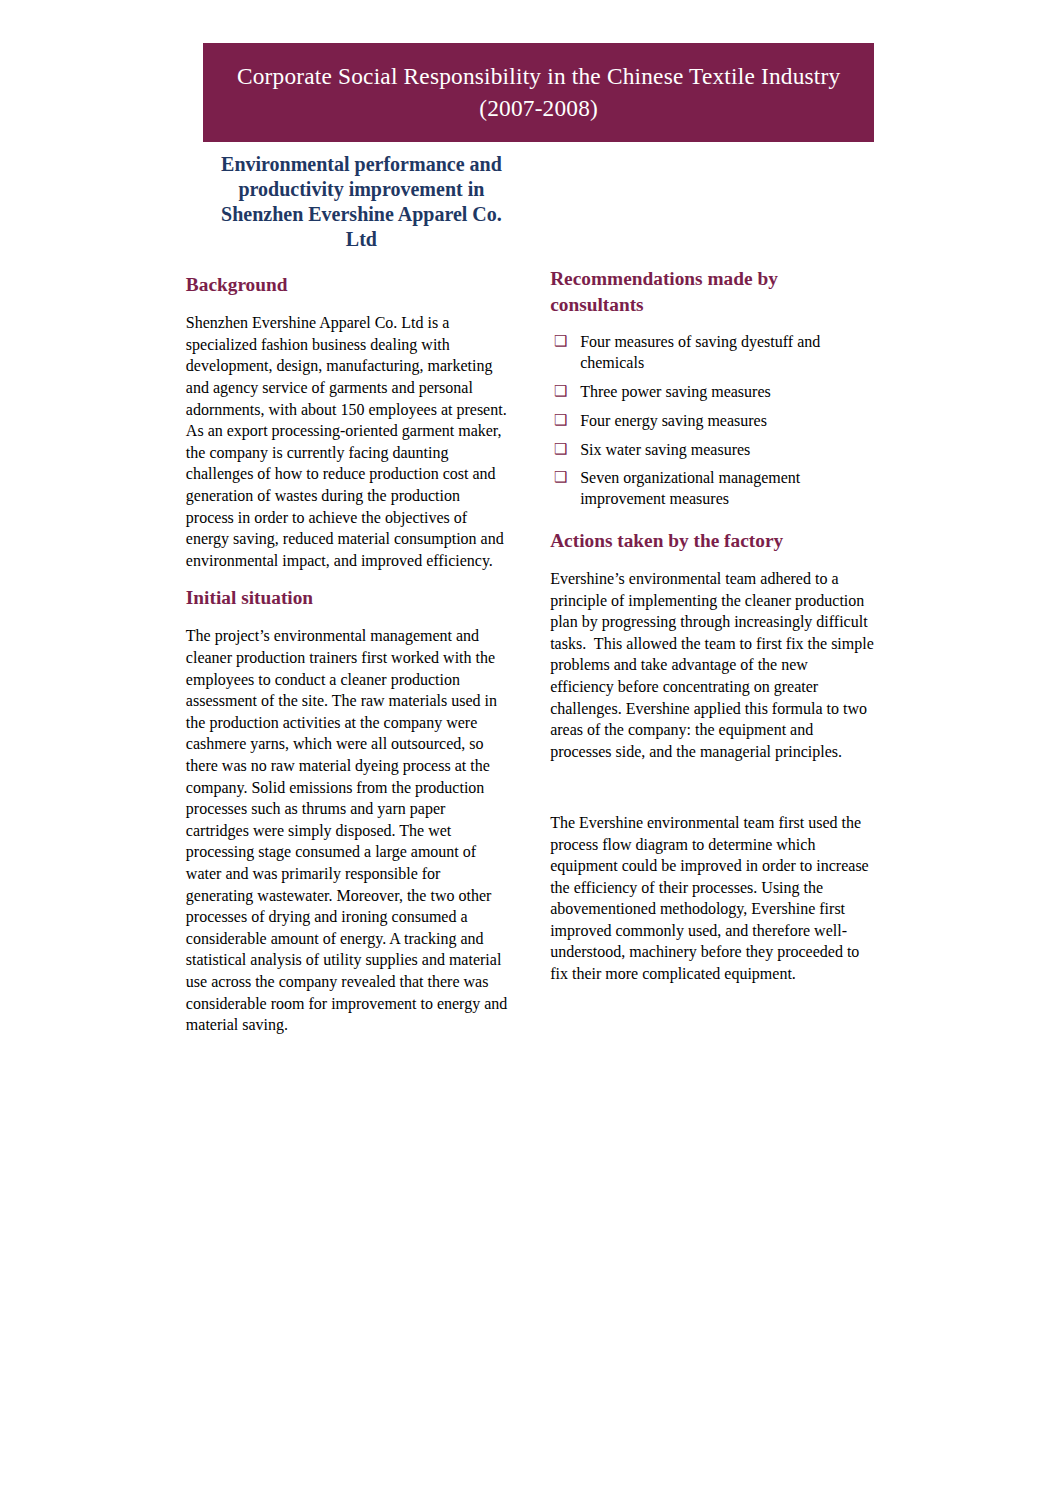Corporate Social Responsibility in the Chinese Textile Industry (2007-2008)
Environmental performance and productivity improvement in Shenzhen Evershine Apparel Co. Ltd
Background
Shenzhen Evershine Apparel Co. Ltd is a specialized fashion business dealing with development, design, manufacturing, marketing and agency service of garments and personal adornments, with about 150 employees at present. As an export processing-oriented garment maker, the company is currently facing daunting challenges of how to reduce production cost and generation of wastes during the production process in order to achieve the objectives of energy saving, reduced material consumption and environmental impact, and improved efficiency.
Initial situation
The project’s environmental management and cleaner production trainers first worked with the employees to conduct a cleaner production assessment of the site. The raw materials used in the production activities at the company were cashmere yarns, which were all outsourced, so there was no raw material dyeing process at the company. Solid emissions from the production processes such as thrums and yarn paper cartridges were simply disposed. The wet processing stage consumed a large amount of water and was primarily responsible for generating wastewater. Moreover, the two other processes of drying and ironing consumed a considerable amount of energy. A tracking and statistical analysis of utility supplies and material use across the company revealed that there was considerable room for improvement to energy and material saving.
Recommendations made by consultants
Four measures of saving dyestuff and chemicals
Three power saving measures
Four energy saving measures
Six water saving measures
Seven organizational management improvement measures
Actions taken by the factory
Evershine’s environmental team adhered to a principle of implementing the cleaner production plan by progressing through increasingly difficult tasks. This allowed the team to first fix the simple problems and take advantage of the new efficiency before concentrating on greater challenges. Evershine applied this formula to two areas of the company: the equipment and processes side, and the managerial principles.
The Evershine environmental team first used the process flow diagram to determine which equipment could be improved in order to increase the efficiency of their processes. Using the abovementioned methodology, Evershine first improved commonly used, and therefore well-understood, machinery before they proceeded to fix their more complicated equipment.